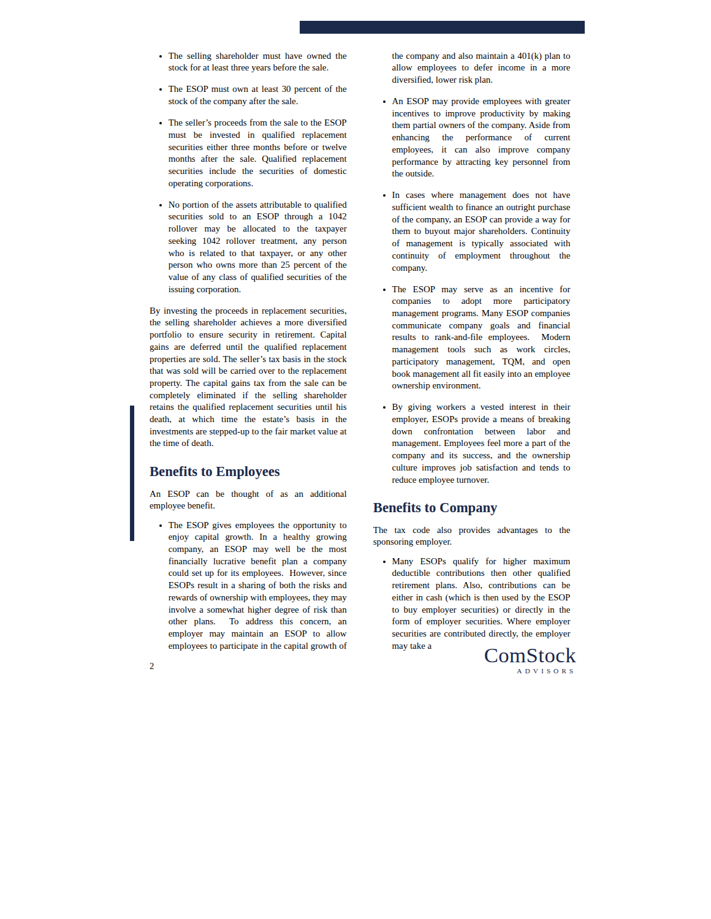The selling shareholder must have owned the stock for at least three years before the sale.
The ESOP must own at least 30 percent of the stock of the company after the sale.
The seller’s proceeds from the sale to the ESOP must be invested in qualified replacement securities either three months before or twelve months after the sale. Qualified replacement securities include the securities of domestic operating corporations.
No portion of the assets attributable to qualified securities sold to an ESOP through a 1042 rollover may be allocated to the taxpayer seeking 1042 rollover treatment, any person who is related to that taxpayer, or any other person who owns more than 25 percent of the value of any class of qualified securities of the issuing corporation.
By investing the proceeds in replacement securities, the selling shareholder achieves a more diversified portfolio to ensure security in retirement. Capital gains are deferred until the qualified replacement properties are sold. The seller’s tax basis in the stock that was sold will be carried over to the replacement property. The capital gains tax from the sale can be completely eliminated if the selling shareholder retains the qualified replacement securities until his death, at which time the estate’s basis in the investments are stepped-up to the fair market value at the time of death.
Benefits to Employees
An ESOP can be thought of as an additional employee benefit.
The ESOP gives employees the opportunity to enjoy capital growth. In a healthy growing company, an ESOP may well be the most financially lucrative benefit plan a company could set up for its employees. However, since ESOPs result in a sharing of both the risks and rewards of ownership with employees, they may involve a somewhat higher degree of risk than other plans. To address this concern, an employer may maintain an ESOP to allow employees to participate in the capital growth of the company and also maintain a 401(k) plan to allow employees to defer income in a more diversified, lower risk plan.
An ESOP may provide employees with greater incentives to improve productivity by making them partial owners of the company. Aside from enhancing the performance of current employees, it can also improve company performance by attracting key personnel from the outside.
In cases where management does not have sufficient wealth to finance an outright purchase of the company, an ESOP can provide a way for them to buyout major shareholders. Continuity of management is typically associated with continuity of employment throughout the company.
The ESOP may serve as an incentive for companies to adopt more participatory management programs. Many ESOP companies communicate company goals and financial results to rank-and-file employees. Modern management tools such as work circles, participatory management, TQM, and open book management all fit easily into an employee ownership environment.
By giving workers a vested interest in their employer, ESOPs provide a means of breaking down confrontation between labor and management. Employees feel more a part of the company and its success, and the ownership culture improves job satisfaction and tends to reduce employee turnover.
Benefits to Company
The tax code also provides advantages to the sponsoring employer.
Many ESOPs qualify for higher maximum deductible contributions then other qualified retirement plans. Also, contributions can be either in cash (which is then used by the ESOP to buy employer securities) or directly in the form of employer securities. Where employer securities are contributed directly, the employer may take a
2
ComStock
ADVISORS